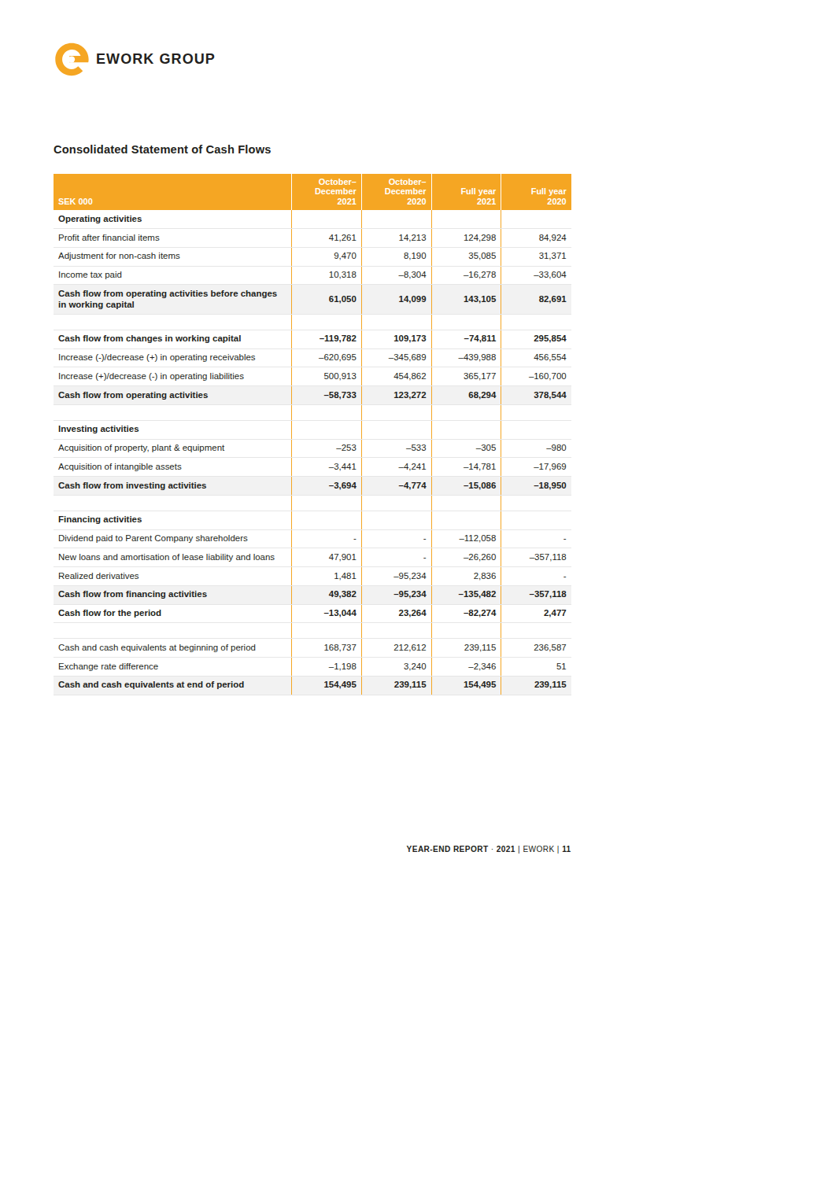EWORK GROUP
Consolidated Statement of Cash Flows
| SEK 000 | October– December 2021 | October– December 2020 | Full year 2021 | Full year 2020 |
| --- | --- | --- | --- | --- |
| Operating activities | | | | |
| Profit after financial items | 41,261 | 14,213 | 124,298 | 84,924 |
| Adjustment for non-cash items | 9,470 | 8,190 | 35,085 | 31,371 |
| Income tax paid | 10,318 | –8,304 | –16,278 | –33,604 |
| Cash flow from operating activities before changes in working capital | 61,050 | 14,099 | 143,105 | 82,691 |
| Cash flow from changes in working capital | –119,782 | 109,173 | –74,811 | 295,854 |
| Increase (-)/decrease (+) in operating receivables | –620,695 | –345,689 | –439,988 | 456,554 |
| Increase (+)/decrease (-) in operating liabilities | 500,913 | 454,862 | 365,177 | –160,700 |
| Cash flow from operating activities | –58,733 | 123,272 | 68,294 | 378,544 |
| Investing activities | | | | |
| Acquisition of property, plant & equipment | –253 | –533 | –305 | –980 |
| Acquisition of intangible assets | –3,441 | –4,241 | –14,781 | –17,969 |
| Cash flow from investing activities | –3,694 | –4,774 | –15,086 | –18,950 |
| Financing activities | | | | |
| Dividend paid to Parent Company shareholders | - | - | –112,058 | - |
| New loans and amortisation of lease liability and loans | 47,901 | - | –26,260 | –357,118 |
| Realized derivatives | 1,481 | –95,234 | 2,836 | - |
| Cash flow from financing activities | 49,382 | –95,234 | –135,482 | –357,118 |
| Cash flow for the period | –13,044 | 23,264 | –82,274 | 2,477 |
| Cash and cash equivalents at beginning of period | 168,737 | 212,612 | 239,115 | 236,587 |
| Exchange rate difference | –1,198 | 3,240 | –2,346 | 51 |
| Cash and cash equivalents at end of period | 154,495 | 239,115 | 154,495 | 239,115 |
YEAR-END REPORT · 2021 | EWORK | 11